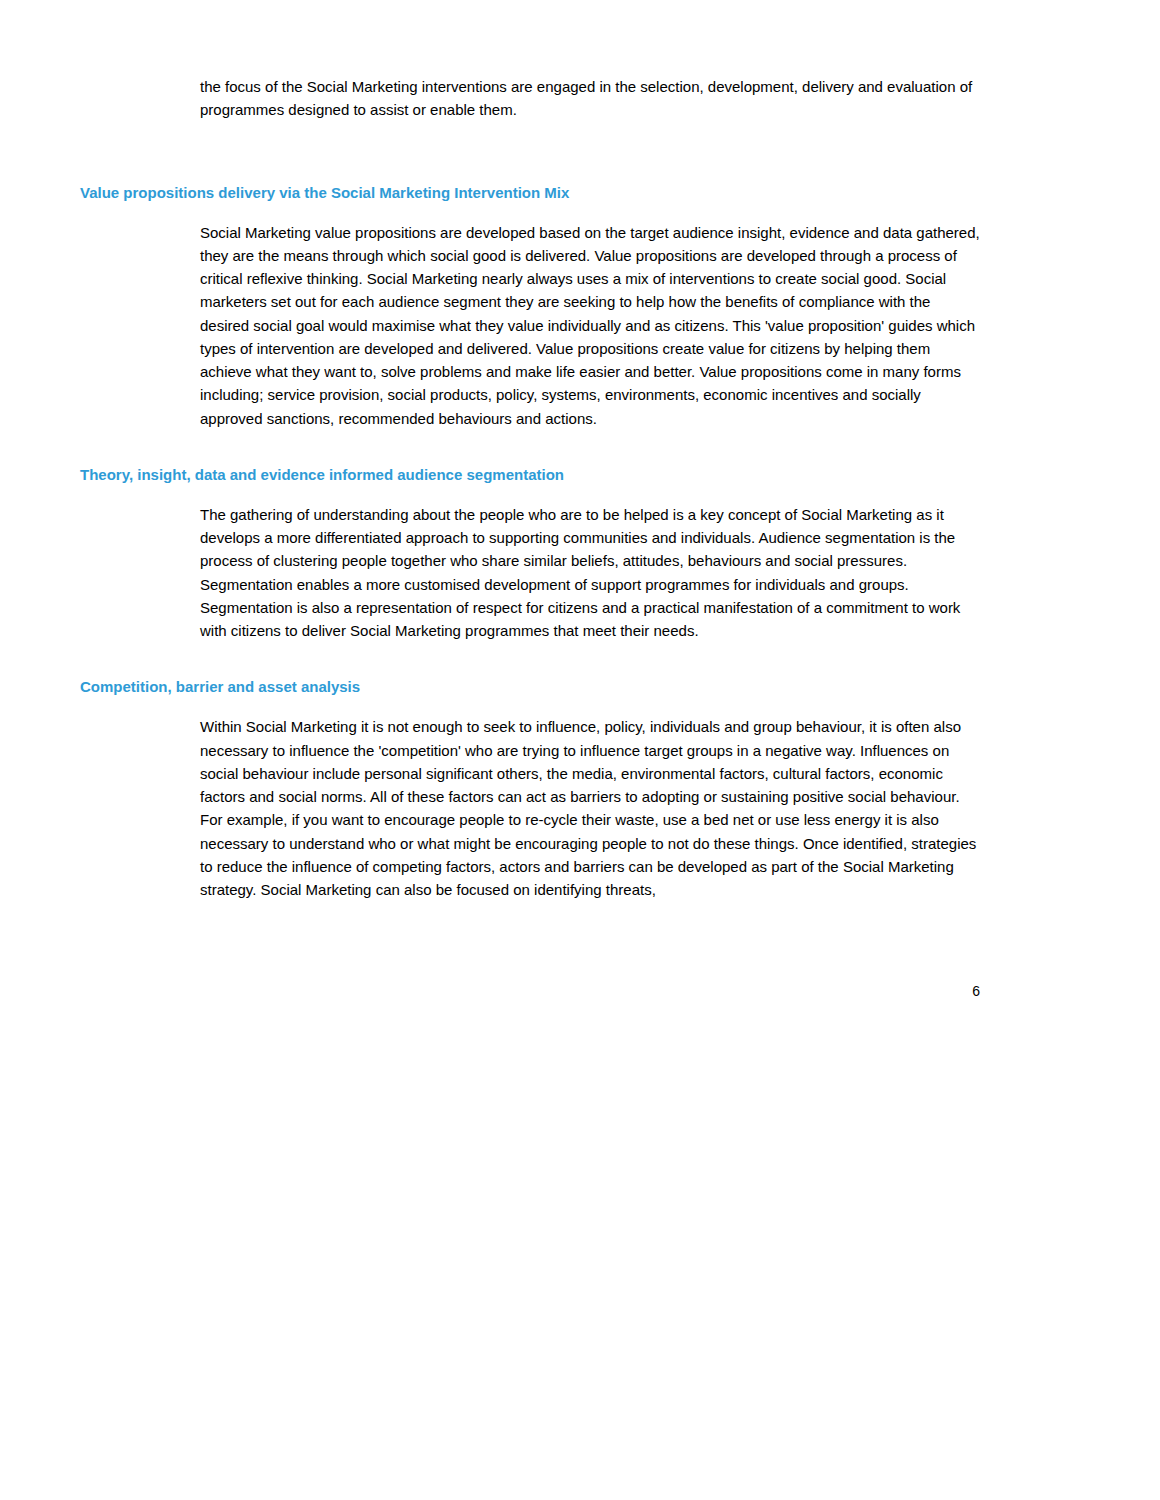the focus of the Social Marketing interventions are engaged in the selection, development, delivery and evaluation of programmes designed to assist or enable them.
Value propositions delivery via the Social Marketing Intervention Mix
Social Marketing value propositions are developed based on the target audience insight, evidence and data gathered, they are the means through which social good is delivered. Value propositions are developed through a process of critical reflexive thinking. Social Marketing nearly always uses a mix of interventions to create social good. Social marketers set out for each audience segment they are seeking to help how the benefits of compliance with the desired social goal would maximise what they value individually and as citizens. This 'value proposition' guides which types of intervention are developed and delivered. Value propositions create value for citizens by helping them achieve what they want to, solve problems and make life easier and better. Value propositions come in many forms including; service provision, social products, policy, systems, environments, economic incentives and socially approved sanctions, recommended behaviours and actions.
Theory, insight, data and evidence informed audience segmentation
The gathering of understanding about the people who are to be helped is a key concept of Social Marketing as it develops a more differentiated approach to supporting communities and individuals. Audience segmentation is the process of clustering people together who share similar beliefs, attitudes, behaviours and social pressures. Segmentation enables a more customised development of support programmes for individuals and groups. Segmentation is also a representation of respect for citizens and a practical manifestation of a commitment to work with citizens to deliver Social Marketing programmes that meet their needs.
Competition, barrier and asset analysis
Within Social Marketing it is not enough to seek to influence, policy, individuals and group behaviour, it is often also necessary to influence the 'competition' who are trying to influence target groups in a negative way. Influences on social behaviour include personal significant others, the media, environmental factors, cultural factors, economic factors and social norms. All of these factors can act as barriers to adopting or sustaining positive social behaviour. For example, if you want to encourage people to re-cycle their waste, use a bed net or use less energy it is also necessary to understand who or what might be encouraging people to not do these things. Once identified, strategies to reduce the influence of competing factors, actors and barriers can be developed as part of the Social Marketing strategy. Social Marketing can also be focused on identifying threats,
6